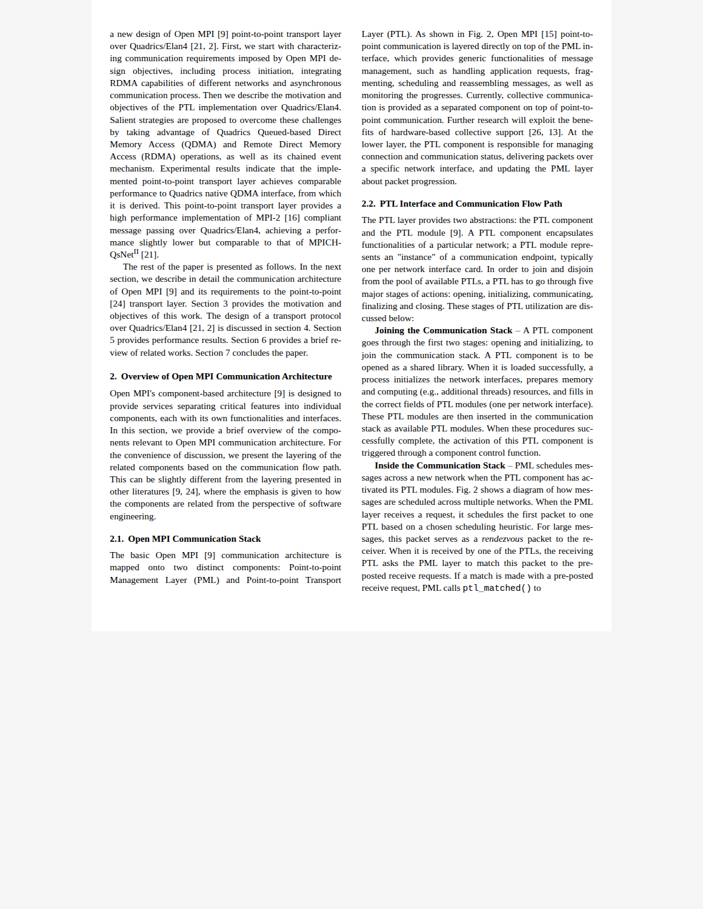a new design of Open MPI [9] point-to-point transport layer over Quadrics/Elan4 [21, 2]. First, we start with characterizing communication requirements imposed by Open MPI design objectives, including process initiation, integrating RDMA capabilities of different networks and asynchronous communication process. Then we describe the motivation and objectives of the PTL implementation over Quadrics/Elan4. Salient strategies are proposed to overcome these challenges by taking advantage of Quadrics Queued-based Direct Memory Access (QDMA) and Remote Direct Memory Access (RDMA) operations, as well as its chained event mechanism. Experimental results indicate that the implemented point-to-point transport layer achieves comparable performance to Quadrics native QDMA interface, from which it is derived. This point-to-point transport layer provides a high performance implementation of MPI-2 [16] compliant message passing over Quadrics/Elan4, achieving a performance slightly lower but comparable to that of MPICH-QsNetII [21].
The rest of the paper is presented as follows. In the next section, we describe in detail the communication architecture of Open MPI [9] and its requirements to the point-to-point [24] transport layer. Section 3 provides the motivation and objectives of this work. The design of a transport protocol over Quadrics/Elan4 [21, 2] is discussed in section 4. Section 5 provides performance results. Section 6 provides a brief review of related works. Section 7 concludes the paper.
2. Overview of Open MPI Communication Architecture
Open MPI's component-based architecture [9] is designed to provide services separating critical features into individual components, each with its own functionalities and interfaces. In this section, we provide a brief overview of the components relevant to Open MPI communication architecture. For the convenience of discussion, we present the layering of the related components based on the communication flow path. This can be slightly different from the layering presented in other literatures [9, 24], where the emphasis is given to how the components are related from the perspective of software engineering.
2.1. Open MPI Communication Stack
The basic Open MPI [9] communication architecture is mapped onto two distinct components: Point-to-point Management Layer (PML) and Point-to-point Transport Layer (PTL). As shown in Fig. 2, Open MPI [15] point-to-point communication is layered directly on top of the PML interface, which provides generic functionalities of message management, such as handling application requests, fragmenting, scheduling and reassembling messages, as well as monitoring the progresses. Currently, collective communication is provided as a separated component on top of point-to-point communication. Further research will exploit the benefits of hardware-based collective support [26, 13]. At the lower layer, the PTL component is responsible for managing connection and communication status, delivering packets over a specific network interface, and updating the PML layer about packet progression.
2.2. PTL Interface and Communication Flow Path
The PTL layer provides two abstractions: the PTL component and the PTL module [9]. A PTL component encapsulates functionalities of a particular network; a PTL module represents an "instance" of a communication endpoint, typically one per network interface card. In order to join and disjoin from the pool of available PTLs, a PTL has to go through five major stages of actions: opening, initializing, communicating, finalizing and closing. These stages of PTL utilization are discussed below:
Joining the Communication Stack – A PTL component goes through the first two stages: opening and initializing, to join the communication stack. A PTL component is to be opened as a shared library. When it is loaded successfully, a process initializes the network interfaces, prepares memory and computing (e.g., additional threads) resources, and fills in the correct fields of PTL modules (one per network interface). These PTL modules are then inserted in the communication stack as available PTL modules. When these procedures successfully complete, the activation of this PTL component is triggered through a component control function.
Inside the Communication Stack – PML schedules messages across a new network when the PTL component has activated its PTL modules. Fig. 2 shows a diagram of how messages are scheduled across multiple networks. When the PML layer receives a request, it schedules the first packet to one PTL based on a chosen scheduling heuristic. For large messages, this packet serves as a rendezvous packet to the receiver. When it is received by one of the PTLs, the receiving PTL asks the PML layer to match this packet to the pre-posted receive requests. If a match is made with a pre-posted receive request, PML calls ptl_matched() to